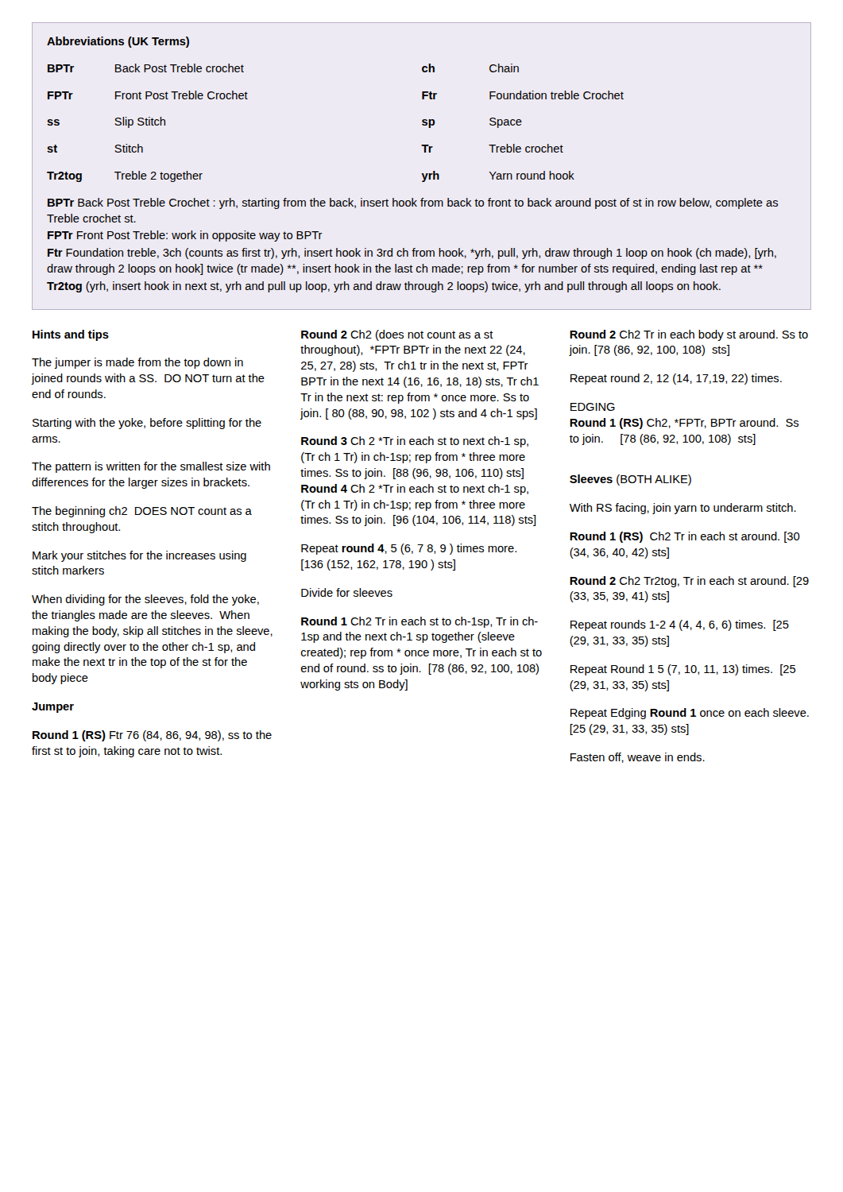Abbreviations (UK Terms)
| BPTr | Back Post Treble crochet | ch | Chain |
| FPTr | Front Post Treble Crochet | Ftr | Foundation treble Crochet |
| ss | Slip Stitch | sp | Space |
| st | Stitch | Tr | Treble crochet |
| Tr2tog | Treble 2 together | yrh | Yarn round hook |
BPTr Back Post Treble Crochet : yrh, starting from the back, insert hook from back to front to back around post of st in row below, complete as Treble crochet st.
FPTr Front Post Treble: work in opposite way to BPTr
Ftr Foundation treble, 3ch (counts as first tr), yrh, insert hook in 3rd ch from hook, *yrh, pull, yrh, draw through 1 loop on hook (ch made), [yrh, draw through 2 loops on hook] twice (tr made) **, insert hook in the last ch made; rep from * for number of sts required, ending last rep at **
Tr2tog (yrh, insert hook in next st, yrh and pull up loop, yrh and draw through 2 loops) twice, yrh and pull through all loops on hook.
Hints and tips
The jumper is made from the top down in joined rounds with a SS. DO NOT turn at the end of rounds.
Starting with the yoke, before splitting for the arms.
The pattern is written for the smallest size with differences for the larger sizes in brackets.
The beginning ch2 DOES NOT count as a stitch throughout.
Mark your stitches for the increases using stitch markers
When dividing for the sleeves, fold the yoke, the triangles made are the sleeves. When making the body, skip all stitches in the sleeve, going directly over to the other ch-1 sp, and make the next tr in the top of the st for the body piece
Jumper
Round 1 (RS) Ftr 76 (84, 86, 94, 98), ss to the first st to join, taking care not to twist.
Round 2 Ch2 (does not count as a st throughout), *FPTr BPTr in the next 22 (24, 25, 27, 28) sts, Tr ch1 tr in the next st, FPTr BPTr in the next 14 (16, 16, 18, 18) sts, Tr ch1 Tr in the next st: rep from * once more. Ss to join. [ 80 (88, 90, 98, 102 ) sts and 4 ch-1 sps]
Round 3 Ch 2 *Tr in each st to next ch-1 sp, (Tr ch 1 Tr) in ch-1sp; rep from * three more times. Ss to join. [88 (96, 98, 106, 110) sts]
Round 4 Ch 2 *Tr in each st to next ch-1 sp, (Tr ch 1 Tr) in ch-1sp; rep from * three more times. Ss to join. [96 (104, 106, 114, 118) sts]
Repeat round 4, 5 (6, 7 8, 9 ) times more. [136 (152, 162, 178, 190 ) sts]
Divide for sleeves
Round 1 Ch2 Tr in each st to ch-1sp, Tr in ch-1sp and the next ch-1 sp together (sleeve created); rep from * once more, Tr in each st to end of round. ss to join. [78 (86, 92, 100, 108) working sts on Body]
Round 2 Ch2 Tr in each body st around. Ss to join. [78 (86, 92, 100, 108) sts]
Repeat round 2, 12 (14, 17,19, 22) times.
EDGING
Round 1 (RS) Ch2, *FPTr, BPTr around. Ss to join. [78 (86, 92, 100, 108) sts]
Sleeves (BOTH ALIKE)
With RS facing, join yarn to underarm stitch.
Round 1 (RS) Ch2 Tr in each st around. [30 (34, 36, 40, 42) sts]
Round 2 Ch2 Tr2tog, Tr in each st around. [29 (33, 35, 39, 41) sts]
Repeat rounds 1-2 4 (4, 4, 6, 6) times. [25 (29, 31, 33, 35) sts]
Repeat Round 1 5 (7, 10, 11, 13) times. [25 (29, 31, 33, 35) sts]
Repeat Edging Round 1 once on each sleeve. [25 (29, 31, 33, 35) sts]
Fasten off, weave in ends.